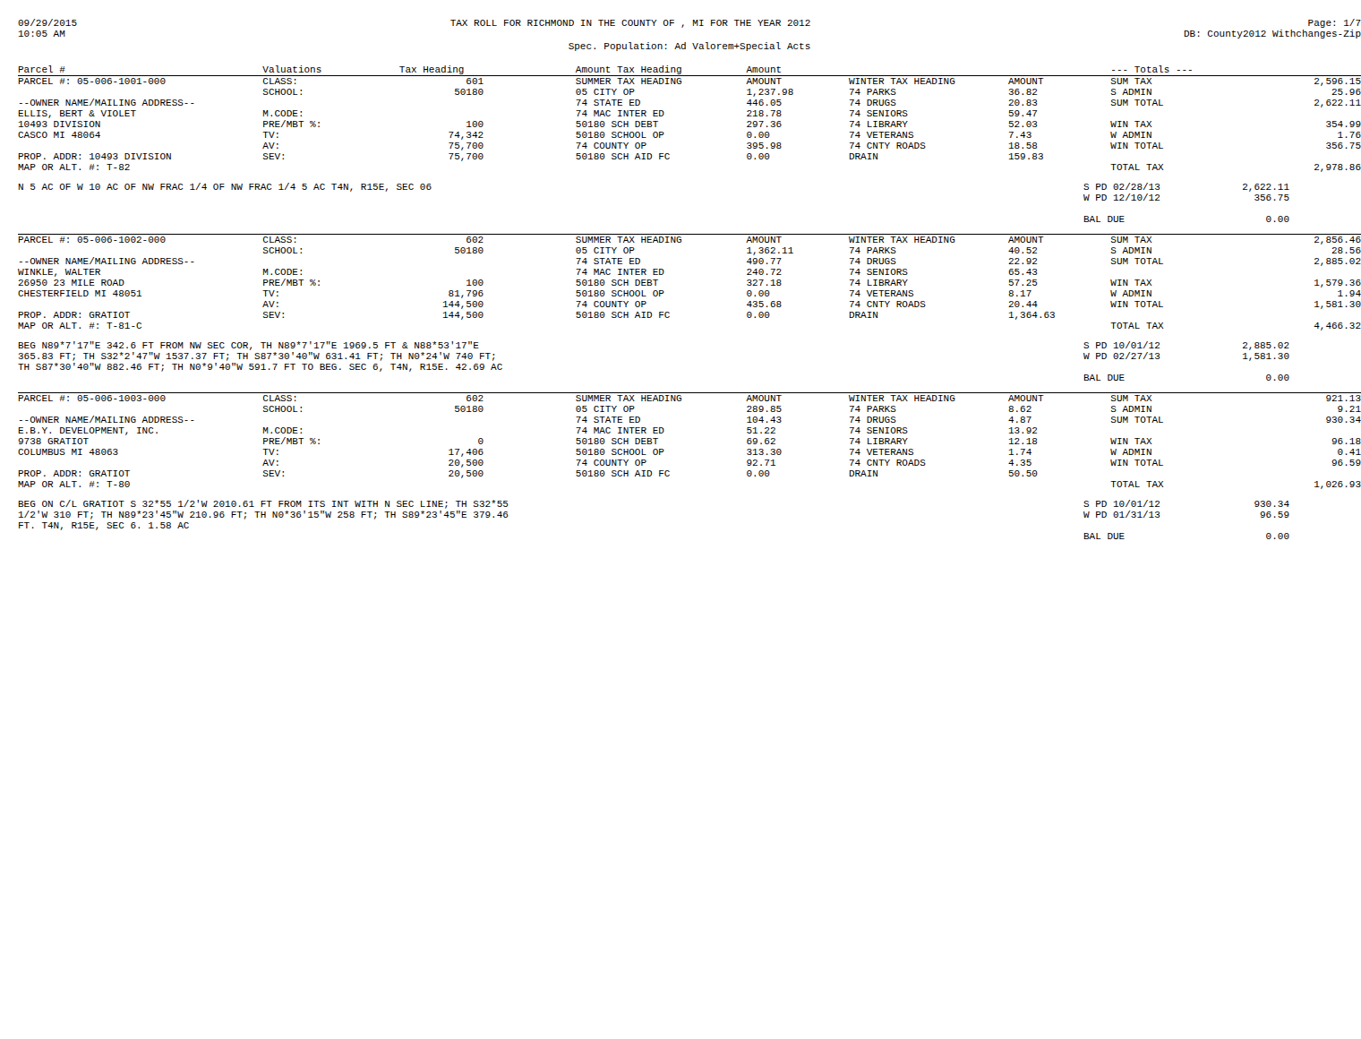09/29/2015
10:05 AM
TAX ROLL FOR RICHMOND IN THE COUNTY OF , MI FOR THE YEAR 2012
Page: 1/7
DB: County2012 Withchanges-Zip
Spec. Population: Ad Valorem+Special Acts
| Parcel # | Valuations | Tax Heading | | Amount Tax Heading | Amount | | | --- Totals --- | |
| PARCEL #: 05-006-1001-000 | CLASS: | 601 | | SUMMER TAX HEADING | AMOUNT | WINTER TAX HEADING | AMOUNT | SUM TAX | 2,596.15 |
| | SCHOOL: | 50180 | | 05 CITY OP | 1,237.98 | 74 PARKS | 36.82 | S ADMIN | 25.96 |
| --OWNER NAME/MAILING ADDRESS-- | | | | 74 STATE ED | 446.05 | 74 DRUGS | 20.83 | SUM TOTAL | 2,622.11 |
| ELLIS, BERT & VIOLET | M.CODE: | | | 74 MAC INTER ED | 218.78 | 74 SENIORS | 59.47 | | |
| 10493 DIVISION | PRE/MBT %: | 100 | | 50180 SCH DEBT | 297.36 | 74 LIBRARY | 52.03 | WIN TAX | 354.99 |
| CASCO MI 48064 | TV: | 74,342 | | 50180 SCHOOL OP | 0.00 | 74 VETERANS | 7.43 | W ADMIN | 1.76 |
| | AV: | 75,700 | | 74 COUNTY OP | 395.98 | 74 CNTY ROADS | 18.58 | WIN TOTAL | 356.75 |
| PROP. ADDR: 10493 DIVISION | SEV: | 75,700 | | 50180 SCH AID FC | 0.00 | DRAIN | 159.83 | | |
| MAP OR ALT. #: T-82 | | | | | | | | TOTAL TAX | 2,978.86 |
N 5 AC OF W 10 AC OF NW FRAC 1/4 OF NW FRAC 1/4 5 AC T4N, R15E, SEC 06
| | S PD 02/28/13 | 2,622.11 |
| | W PD 12/10/12 | 356.75 |
| | BAL DUE | 0.00 |
| PARCEL #: 05-006-1002-000 | CLASS: | 602 | | SUMMER TAX HEADING | AMOUNT | WINTER TAX HEADING | AMOUNT | SUM TAX | 2,856.46 |
| | SCHOOL: | 50180 | | 05 CITY OP | 1,362.11 | 74 PARKS | 40.52 | S ADMIN | 28.56 |
| --OWNER NAME/MAILING ADDRESS-- | | | | 74 STATE ED | 490.77 | 74 DRUGS | 22.92 | SUM TOTAL | 2,885.02 |
| WINKLE, WALTER | M.CODE: | | | 74 MAC INTER ED | 240.72 | 74 SENIORS | 65.43 | | |
| 26950 23 MILE ROAD | PRE/MBT %: | 100 | | 50180 SCH DEBT | 327.18 | 74 LIBRARY | 57.25 | WIN TAX | 1,579.36 |
| CHESTERFIELD MI 48051 | TV: | 81,796 | | 50180 SCHOOL OP | 0.00 | 74 VETERANS | 8.17 | W ADMIN | 1.94 |
| | AV: | 144,500 | | 74 COUNTY OP | 435.68 | 74 CNTY ROADS | 20.44 | WIN TOTAL | 1,581.30 |
| PROP. ADDR: GRATIOT | SEV: | 144,500 | | 50180 SCH AID FC | 0.00 | DRAIN | 1,364.63 | | |
| MAP OR ALT. #: T-81-C | | | | | | | | TOTAL TAX | 4,466.32 |
BEG N89*7'17"E 342.6 FT FROM NW SEC COR, TH N89*7'17"E 1969.5 FT & N88*53'17"E 365.83 FT; TH S32*2'47"W 1537.37 FT; TH S87*30'40"W 631.41 FT; TH N0*24'W 740 FT; TH S87*30'40"W 882.46 FT; TH N0*9'40"W 591.7 FT TO BEG. SEC 6, T4N, R15E. 42.69 AC
| | S PD 10/01/12 | 2,885.02 |
| | W PD 02/27/13 | 1,581.30 |
| | BAL DUE | 0.00 |
| PARCEL #: 05-006-1003-000 | CLASS: | 602 | | SUMMER TAX HEADING | AMOUNT | WINTER TAX HEADING | AMOUNT | SUM TAX | 921.13 |
| | SCHOOL: | 50180 | | 05 CITY OP | 289.85 | 74 PARKS | 8.62 | S ADMIN | 9.21 |
| --OWNER NAME/MAILING ADDRESS-- | | | | 74 STATE ED | 104.43 | 74 DRUGS | 4.87 | SUM TOTAL | 930.34 |
| E.B.Y. DEVELOPMENT, INC. | M.CODE: | | | 74 MAC INTER ED | 51.22 | 74 SENIORS | 13.92 | | |
| 9738 GRATIOT | PRE/MBT %: | 0 | | 50180 SCH DEBT | 69.62 | 74 LIBRARY | 12.18 | WIN TAX | 96.18 |
| COLUMBUS MI 48063 | TV: | 17,406 | | 50180 SCHOOL OP | 313.30 | 74 VETERANS | 1.74 | W ADMIN | 0.41 |
| | AV: | 20,500 | | 74 COUNTY OP | 92.71 | 74 CNTY ROADS | 4.35 | WIN TOTAL | 96.59 |
| PROP. ADDR: GRATIOT | SEV: | 20,500 | | 50180 SCH AID FC | 0.00 | DRAIN | 50.50 | | |
| MAP OR ALT. #: T-80 | | | | | | | | TOTAL TAX | 1,026.93 |
BEG ON C/L GRATIOT S 32*55 1/2'W 2010.61 FT FROM ITS INT WITH N SEC LINE; TH S32*55 1/2'W 310 FT; TH N89*23'45"W 210.96 FT; TH N0*36'15"W 258 FT; TH S89*23'45"E 379.46 FT. T4N, R15E, SEC 6. 1.58 AC
| | S PD 10/01/12 | 930.34 |
| | W PD 01/31/13 | 96.59 |
| | BAL DUE | 0.00 |